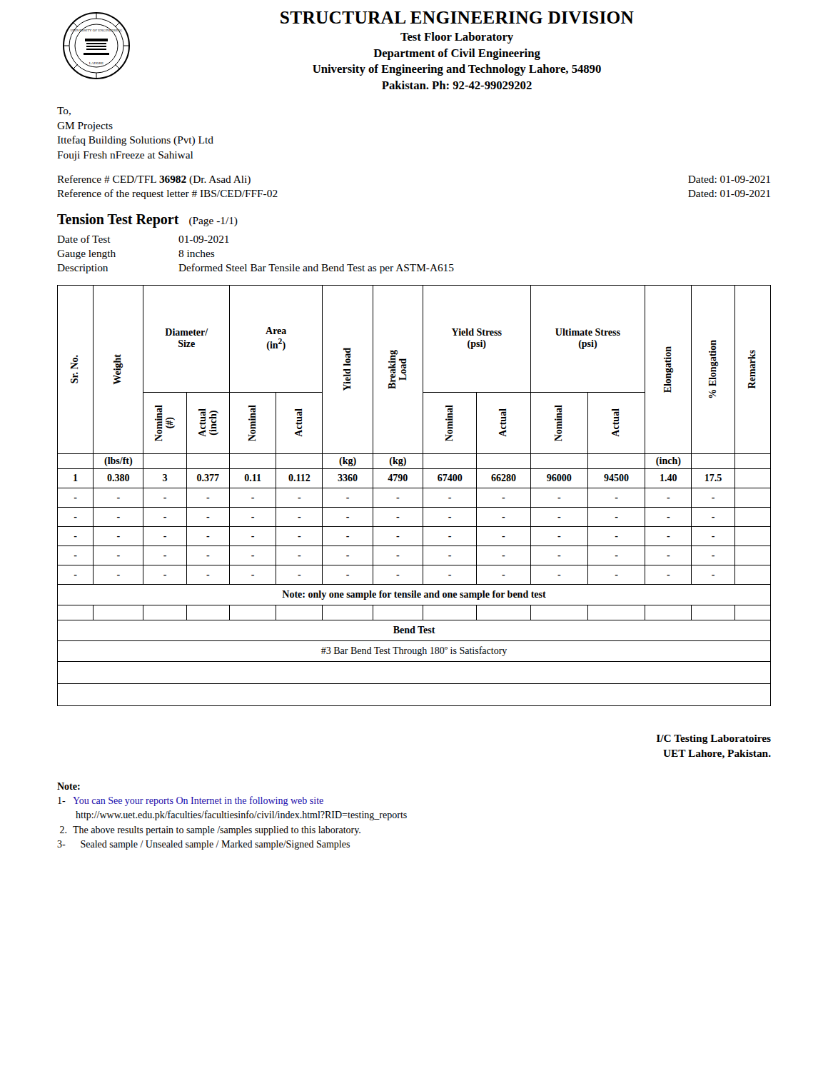UNIVERSITY OF ENGINEERING LAHORE
STRUCTURAL ENGINEERING DIVISION
Test Floor Laboratory
Department of Civil Engineering
University of Engineering and Technology Lahore, 54890
Pakistan. Ph: 92-42-99029202
To,
GM Projects
Ittefaq Building Solutions (Pvt) Ltd
Fouji Fresh nFreeze at Sahiwal
Reference # CED/TFL 36982 (Dr. Asad Ali)
Dated: 01-09-2021
Reference of the request letter # IBS/CED/FFF-02
Dated: 01-09-2021
Tension Test Report
(Page -1/1)
| Date of Test | 01-09-2021 |
| Gauge length | 8 inches |
| Description | Deformed Steel Bar Tensile and Bend Test as per ASTM-A615 |
| Sr. No. | Weight | Diameter/ Size | Area (in 2 ) | Yield load | Breaking Load | Yield Stress (psi) | Ultimate Stress (psi) | Elongation | % Elongation | Remarks |
| --- | --- | --- | --- | --- | --- | --- | --- | --- | --- | --- |
| Nominal (#) | Actual (inch) | Nominal | Actual | Nominal | Actual | Nominal | Actual |
| | (lbs/ft) | | | | | (kg) | (kg) | | | | | (inch) | | |
| 1 | 0.380 | 3 | 0.377 | 0.11 | 0.112 | 3360 | 4790 | 67400 | 66280 | 96000 | 94500 | 1.40 | 17.5 | |
| - | - | - | - | - | - | - | - | - | - | - | - | - | - | |
| - | - | - | - | - | - | - | - | - | - | - | - | - | - | |
| - | - | - | - | - | - | - | - | - | - | - | - | - | - | |
| - | - | - | - | - | - | - | - | - | - | - | - | - | - | |
| - | - | - | - | - | - | - | - | - | - | - | - | - | - | |
| Note: only one sample for tensile and one sample for bend test |
| Bend Test |
| #3 Bar Bend Test Through 180º is Satisfactory |
I/C Testing Laboratoires
UET Lahore, Pakistan.
Note:
1-You can See your reports On Internet in the following web site
http://www.uet.edu.pk/faculties/facultiesinfo/civil/index.html?RID=testing_reports
2. The above results pertain to sample /samples supplied to this laboratory.
3- Sealed sample / Unsealed sample / Marked sample/Signed Samples